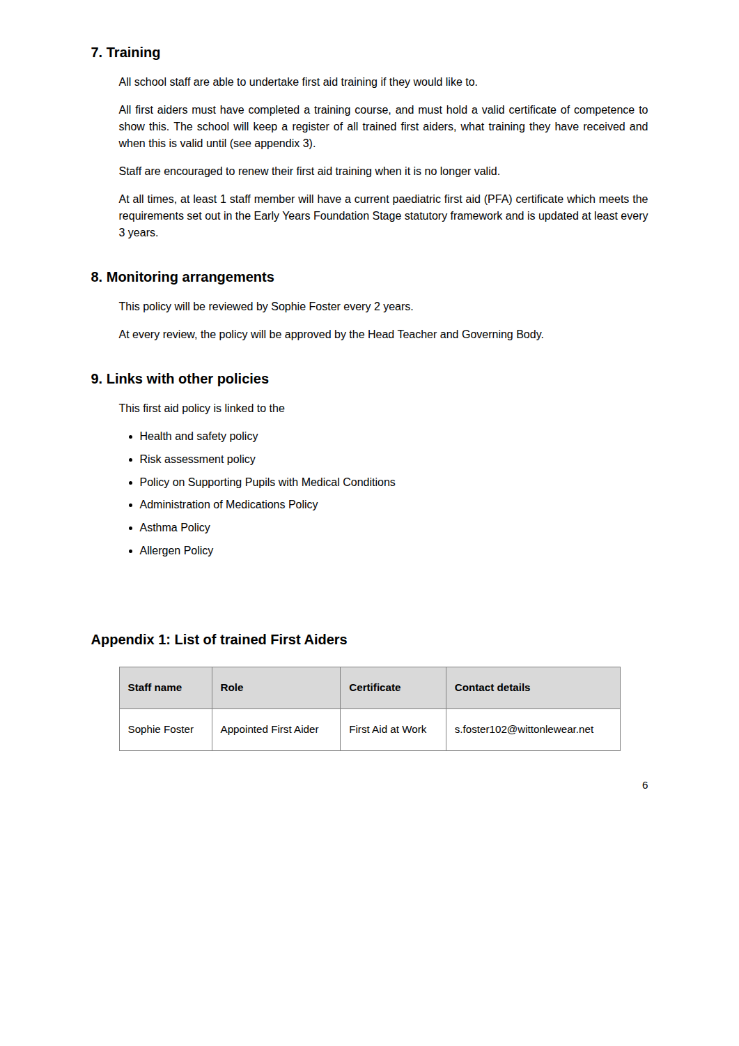7. Training
All school staff are able to undertake first aid training if they would like to.
All first aiders must have completed a training course, and must hold a valid certificate of competence to show this. The school will keep a register of all trained first aiders, what training they have received and when this is valid until (see appendix 3).
Staff are encouraged to renew their first aid training when it is no longer valid.
At all times, at least 1 staff member will have a current paediatric first aid (PFA) certificate which meets the requirements set out in the Early Years Foundation Stage statutory framework and is updated at least every 3 years.
8. Monitoring arrangements
This policy will be reviewed by Sophie Foster every 2 years.
At every review, the policy will be approved by the Head Teacher and Governing Body.
9. Links with other policies
This first aid policy is linked to the
Health and safety policy
Risk assessment policy
Policy on Supporting Pupils with Medical Conditions
Administration of Medications Policy
Asthma Policy
Allergen Policy
Appendix 1: List of trained First Aiders
| Staff name | Role | Certificate | Contact details |
| --- | --- | --- | --- |
| Sophie Foster | Appointed First Aider | First Aid at Work | s.foster102@wittonlewear.net |
6